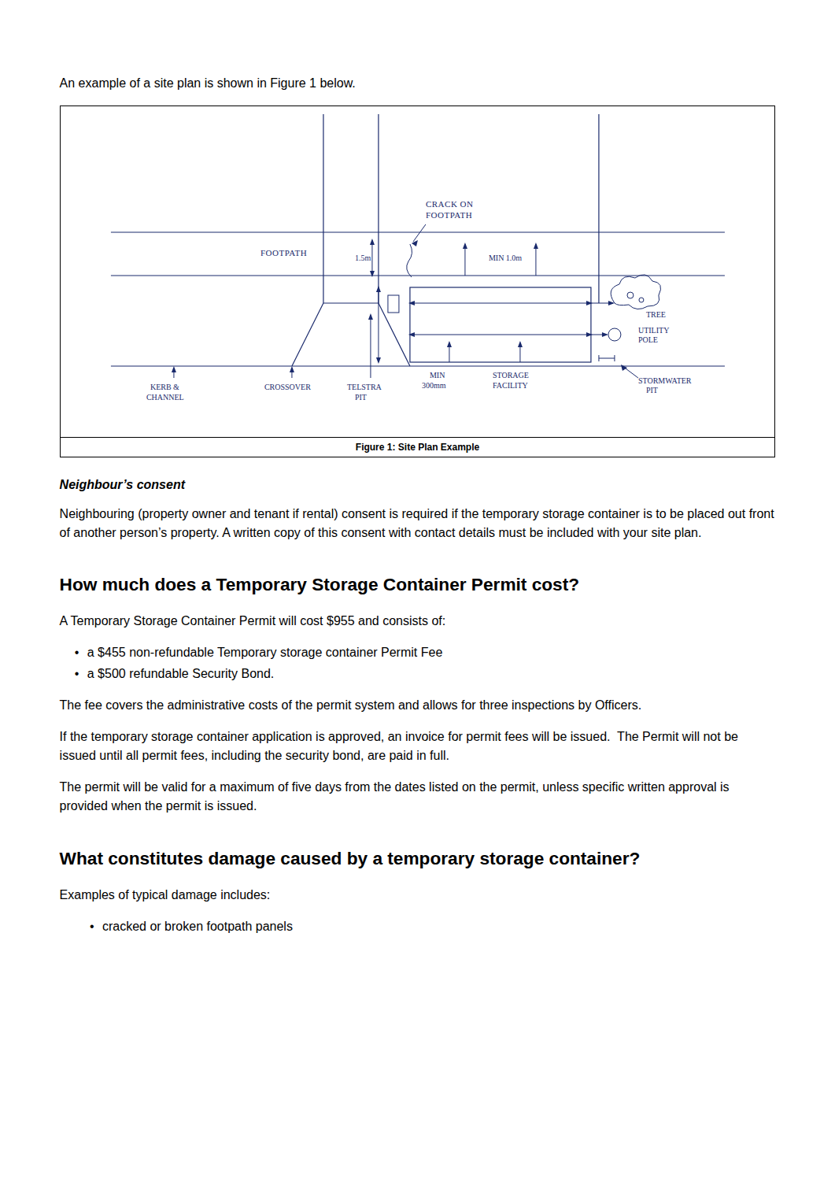An example of a site plan is shown in Figure 1 below.
1.5m MIN 1.0m CRACK ON FOOTPATH FOOTPATH MIN 300mm STORAGE FACILITY TREE UTILITY POLE STORMWATER PIT KERB & CHANNEL CROSSOVER TELSTRA PIT
Figure 1: Site Plan Example
Neighbour’s consent
Neighbouring (property owner and tenant if rental) consent is required if the temporary storage container is to be placed out front of another person’s property. A written copy of this consent with contact details must be included with your site plan.
How much does a Temporary Storage Container Permit cost?
A Temporary Storage Container Permit will cost $955 and consists of:
a $455 non-refundable Temporary storage container Permit Fee
a $500 refundable Security Bond.
The fee covers the administrative costs of the permit system and allows for three inspections by Officers.
If the temporary storage container application is approved, an invoice for permit fees will be issued. The Permit will not be issued until all permit fees, including the security bond, are paid in full.
The permit will be valid for a maximum of five days from the dates listed on the permit, unless specific written approval is provided when the permit is issued.
What constitutes damage caused by a temporary storage container?
Examples of typical damage includes:
cracked or broken footpath panels